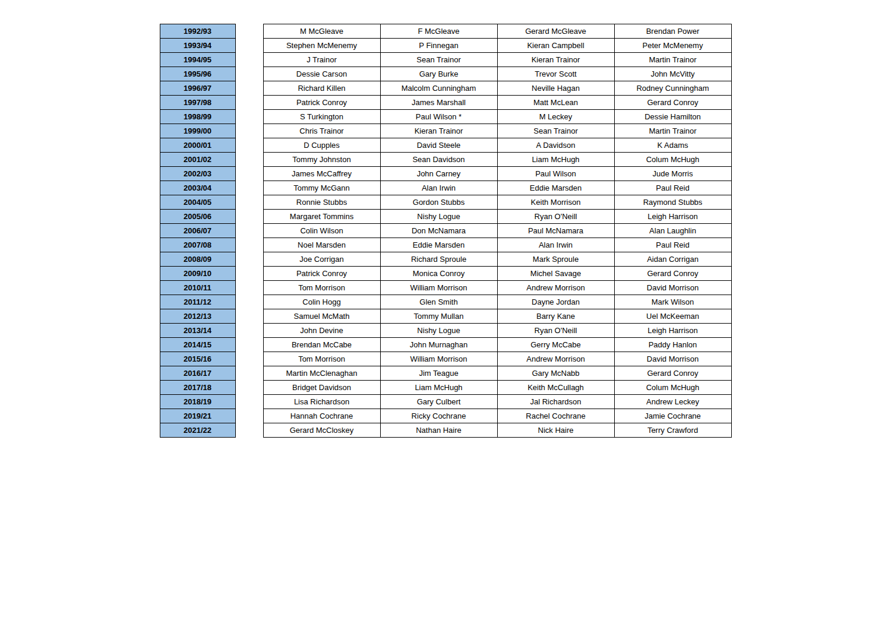| 1992/93 | | M McGleave | F McGleave | Gerard McGleave | Brendan Power |
| 1993/94 | | Stephen McMenemy | P Finnegan | Kieran Campbell | Peter McMenemy |
| 1994/95 | | J Trainor | Sean Trainor | Kieran Trainor | Martin Trainor |
| 1995/96 | | Dessie Carson | Gary Burke | Trevor Scott | John McVitty |
| 1996/97 | | Richard Killen | Malcolm Cunningham | Neville Hagan | Rodney Cunningham |
| 1997/98 | | Patrick Conroy | James Marshall | Matt McLean | Gerard Conroy |
| 1998/99 | | S Turkington | Paul Wilson * | M Leckey | Dessie Hamilton |
| 1999/00 | | Chris Trainor | Kieran Trainor | Sean Trainor | Martin Trainor |
| 2000/01 | | D Cupples | David Steele | A Davidson | K Adams |
| 2001/02 | | Tommy Johnston | Sean Davidson | Liam McHugh | Colum McHugh |
| 2002/03 | | James McCaffrey | John Carney | Paul Wilson | Jude Morris |
| 2003/04 | | Tommy McGann | Alan Irwin | Eddie Marsden | Paul Reid |
| 2004/05 | | Ronnie Stubbs | Gordon Stubbs | Keith Morrison | Raymond Stubbs |
| 2005/06 | | Margaret Tommins | Nishy Logue | Ryan O'Neill | Leigh Harrison |
| 2006/07 | | Colin Wilson | Don McNamara | Paul McNamara | Alan Laughlin |
| 2007/08 | | Noel Marsden | Eddie Marsden | Alan Irwin | Paul Reid |
| 2008/09 | | Joe Corrigan | Richard Sproule | Mark Sproule | Aidan Corrigan |
| 2009/10 | | Patrick Conroy | Monica Conroy | Michel Savage | Gerard Conroy |
| 2010/11 | | Tom Morrison | William Morrison | Andrew Morrison | David Morrison |
| 2011/12 | | Colin Hogg | Glen Smith | Dayne Jordan | Mark Wilson |
| 2012/13 | | Samuel McMath | Tommy Mullan | Barry Kane | Uel McKeeman |
| 2013/14 | | John Devine | Nishy Logue | Ryan O'Neill | Leigh Harrison |
| 2014/15 | | Brendan McCabe | John Murnaghan | Gerry McCabe | Paddy Hanlon |
| 2015/16 | | Tom Morrison | William Morrison | Andrew Morrison | David Morrison |
| 2016/17 | | Martin McClenaghan | Jim Teague | Gary McNabb | Gerard Conroy |
| 2017/18 | | Bridget Davidson | Liam McHugh | Keith McCullagh | Colum McHugh |
| 2018/19 | | Lisa Richardson | Gary Culbert | Jal Richardson | Andrew Leckey |
| 2019/21 | | Hannah Cochrane | Ricky Cochrane | Rachel Cochrane | Jamie Cochrane |
| 2021/22 | | Gerard McCloskey | Nathan Haire | Nick Haire | Terry Crawford |